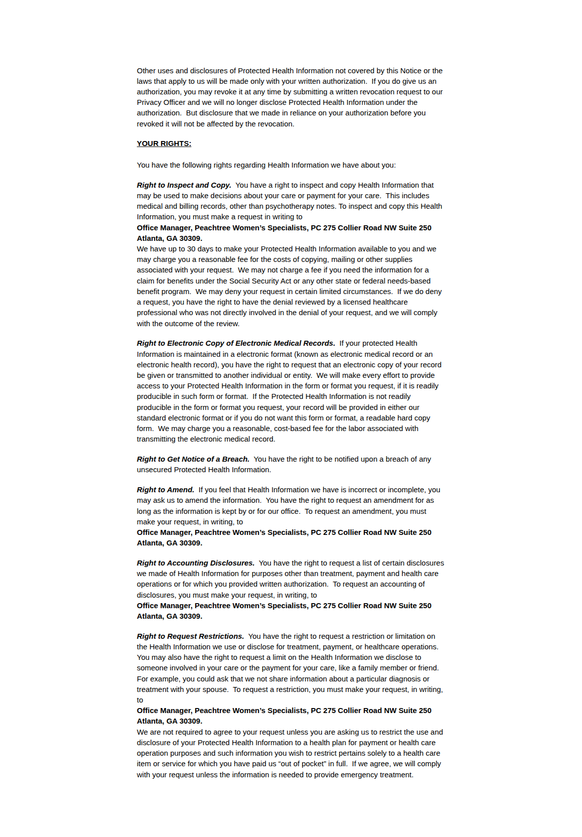Other uses and disclosures of Protected Health Information not covered by this Notice or the laws that apply to us will be made only with your written authorization. If you do give us an authorization, you may revoke it at any time by submitting a written revocation request to our Privacy Officer and we will no longer disclose Protected Health Information under the authorization. But disclosure that we made in reliance on your authorization before you revoked it will not be affected by the revocation.
YOUR RIGHTS:
You have the following rights regarding Health Information we have about you:
Right to Inspect and Copy. You have a right to inspect and copy Health Information that may be used to make decisions about your care or payment for your care. This includes medical and billing records, other than psychotherapy notes. To inspect and copy this Health Information, you must make a request in writing to
Office Manager, Peachtree Women’s Specialists, PC 275 Collier Road NW Suite 250 Atlanta, GA 30309.
We have up to 30 days to make your Protected Health Information available to you and we may charge you a reasonable fee for the costs of copying, mailing or other supplies associated with your request. We may not charge a fee if you need the information for a claim for benefits under the Social Security Act or any other state or federal needs-based benefit program. We may deny your request in certain limited circumstances. If we do deny a request, you have the right to have the denial reviewed by a licensed healthcare professional who was not directly involved in the denial of your request, and we will comply with the outcome of the review.
Right to Electronic Copy of Electronic Medical Records. If your protected Health Information is maintained in a electronic format (known as electronic medical record or an electronic health record), you have the right to request that an electronic copy of your record be given or transmitted to another individual or entity. We will make every effort to provide access to your Protected Health Information in the form or format you request, if it is readily producible in such form or format. If the Protected Health Information is not readily producible in the form or format you request, your record will be provided in either our standard electronic format or if you do not want this form or format, a readable hard copy form. We may charge you a reasonable, cost-based fee for the labor associated with transmitting the electronic medical record.
Right to Get Notice of a Breach. You have the right to be notified upon a breach of any unsecured Protected Health Information.
Right to Amend. If you feel that Health Information we have is incorrect or incomplete, you may ask us to amend the information. You have the right to request an amendment for as long as the information is kept by or for our office. To request an amendment, you must make your request, in writing, to
Office Manager, Peachtree Women’s Specialists, PC 275 Collier Road NW Suite 250 Atlanta, GA 30309.
Right to Accounting Disclosures. You have the right to request a list of certain disclosures we made of Health Information for purposes other than treatment, payment and health care operations or for which you provided written authorization. To request an accounting of disclosures, you must make your request, in writing, to
Office Manager, Peachtree Women’s Specialists, PC 275 Collier Road NW Suite 250 Atlanta, GA 30309.
Right to Request Restrictions. You have the right to request a restriction or limitation on the Health Information we use or disclose for treatment, payment, or healthcare operations. You may also have the right to request a limit on the Health Information we disclose to someone involved in your care or the payment for your care, like a family member or friend. For example, you could ask that we not share information about a particular diagnosis or treatment with your spouse. To request a restriction, you must make your request, in writing, to
Office Manager, Peachtree Women’s Specialists, PC 275 Collier Road NW Suite 250 Atlanta, GA 30309.
We are not required to agree to your request unless you are asking us to restrict the use and disclosure of your Protected Health Information to a health plan for payment or health care operation purposes and such information you wish to restrict pertains solely to a health care item or service for which you have paid us “out of pocket” in full. If we agree, we will comply with your request unless the information is needed to provide emergency treatment.